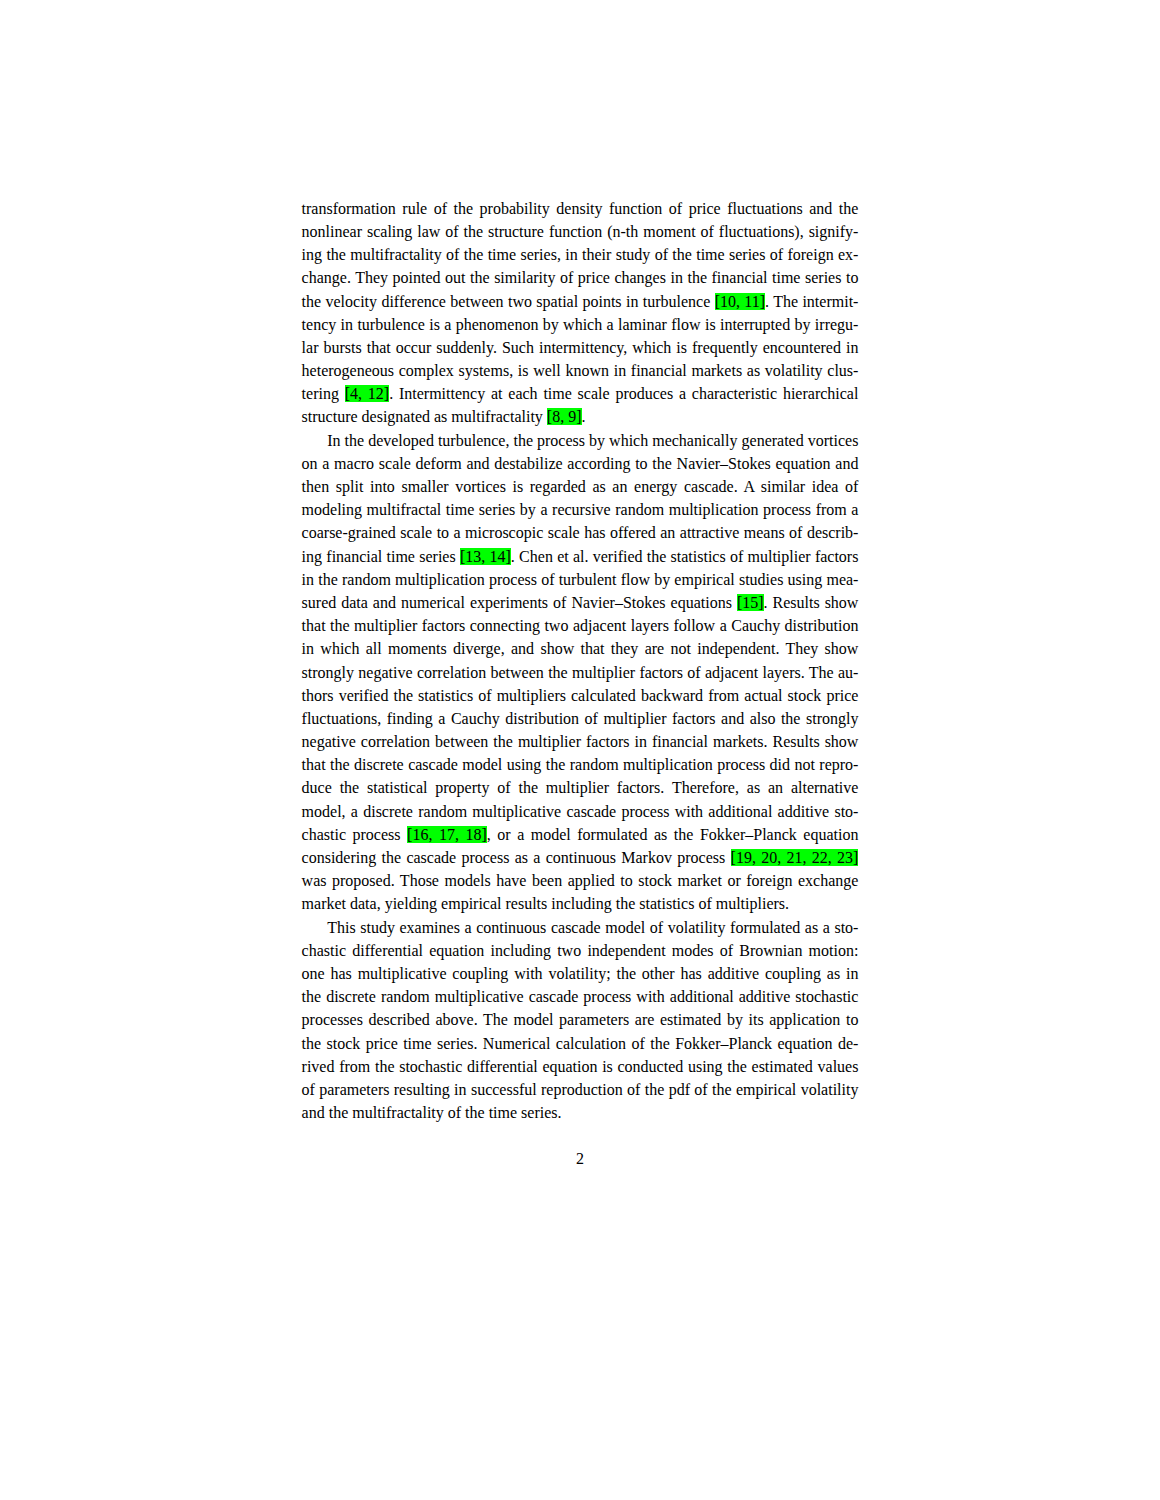transformation rule of the probability density function of price fluctuations and the nonlinear scaling law of the structure function (n-th moment of fluctuations), signifying the multifractality of the time series, in their study of the time series of foreign exchange. They pointed out the similarity of price changes in the financial time series to the velocity difference between two spatial points in turbulence [10, 11]. The intermittency in turbulence is a phenomenon by which a laminar flow is interrupted by irregular bursts that occur suddenly. Such intermittency, which is frequently encountered in heterogeneous complex systems, is well known in financial markets as volatility clustering [4, 12]. Intermittency at each time scale produces a characteristic hierarchical structure designated as multifractality [8, 9].
In the developed turbulence, the process by which mechanically generated vortices on a macro scale deform and destabilize according to the Navier–Stokes equation and then split into smaller vortices is regarded as an energy cascade. A similar idea of modeling multifractal time series by a recursive random multiplication process from a coarse-grained scale to a microscopic scale has offered an attractive means of describing financial time series [13, 14]. Chen et al. verified the statistics of multiplier factors in the random multiplication process of turbulent flow by empirical studies using measured data and numerical experiments of Navier–Stokes equations [15]. Results show that the multiplier factors connecting two adjacent layers follow a Cauchy distribution in which all moments diverge, and show that they are not independent. They show strongly negative correlation between the multiplier factors of adjacent layers. The authors verified the statistics of multipliers calculated backward from actual stock price fluctuations, finding a Cauchy distribution of multiplier factors and also the strongly negative correlation between the multiplier factors in financial markets. Results show that the discrete cascade model using the random multiplication process did not reproduce the statistical property of the multiplier factors. Therefore, as an alternative model, a discrete random multiplicative cascade process with additional additive stochastic process [16, 17, 18], or a model formulated as the Fokker–Planck equation considering the cascade process as a continuous Markov process [19, 20, 21, 22, 23] was proposed. Those models have been applied to stock market or foreign exchange market data, yielding empirical results including the statistics of multipliers.
This study examines a continuous cascade model of volatility formulated as a stochastic differential equation including two independent modes of Brownian motion: one has multiplicative coupling with volatility; the other has additive coupling as in the discrete random multiplicative cascade process with additional additive stochastic processes described above. The model parameters are estimated by its application to the stock price time series. Numerical calculation of the Fokker–Planck equation derived from the stochastic differential equation is conducted using the estimated values of parameters resulting in successful reproduction of the pdf of the empirical volatility and the multifractality of the time series.
2